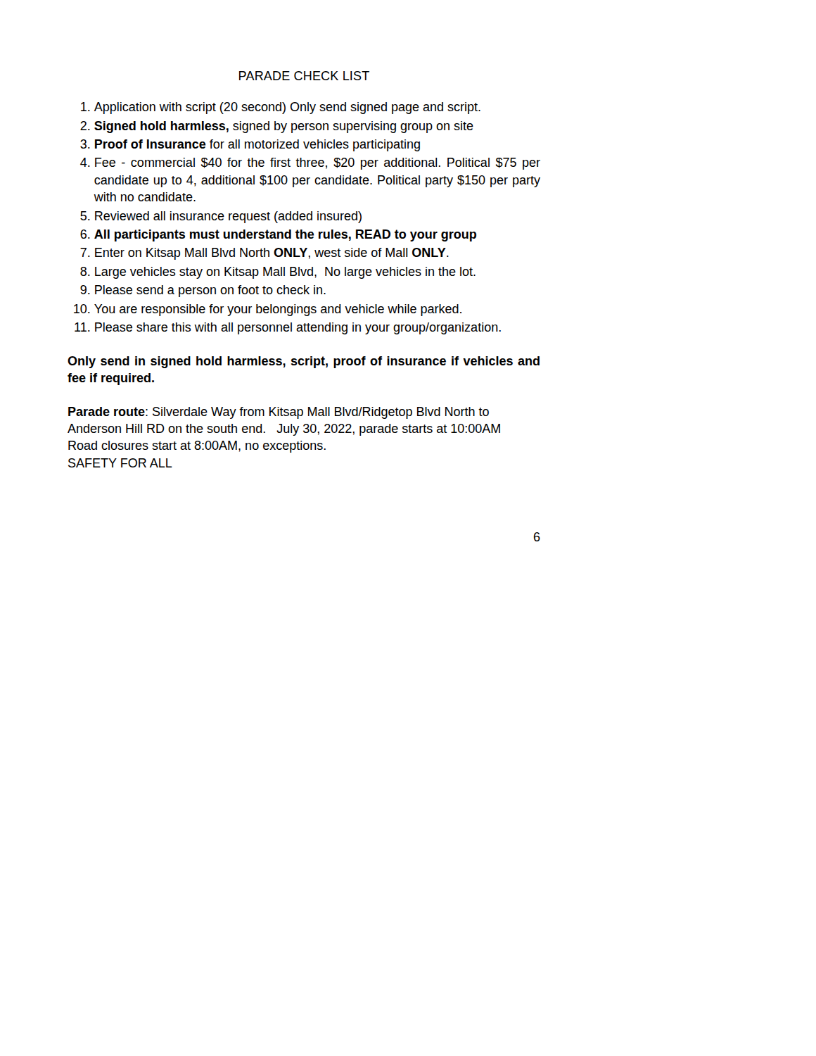PARADE CHECK LIST
Application with script (20 second) Only send signed page and script.
Signed hold harmless, signed by person supervising group on site
Proof of Insurance for all motorized vehicles participating
Fee - commercial $40 for the first three, $20 per additional. Political $75 per candidate up to 4, additional $100 per candidate. Political party $150 per party with no candidate.
Reviewed all insurance request (added insured)
All participants must understand the rules, READ to your group
Enter on Kitsap Mall Blvd North ONLY, west side of Mall ONLY.
Large vehicles stay on Kitsap Mall Blvd, No large vehicles in the lot.
Please send a person on foot to check in.
You are responsible for your belongings and vehicle while parked.
Please share this with all personnel attending in your group/organization.
Only send in signed hold harmless, script, proof of insurance if vehicles and fee if required.
Parade route: Silverdale Way from Kitsap Mall Blvd/Ridgetop Blvd North to Anderson Hill RD on the south end. July 30, 2022, parade starts at 10:00AM
Road closures start at 8:00AM, no exceptions.
SAFETY FOR ALL
6